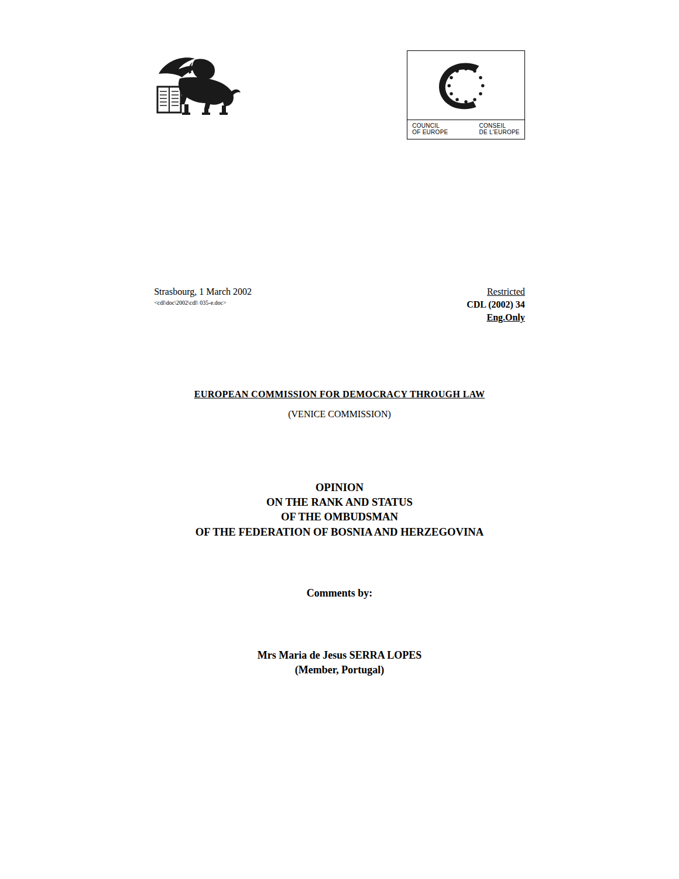COUNCIL
OF EUROPE CONSEIL
DE L'EUROPE
Strasbourg, 1 March 2002
<cdl\doc\2002\cdl\ 035-e.doc>
Restricted
CDL (2002) 34
Eng.Only
EUROPEAN COMMISSION FOR DEMOCRACY THROUGH LAW
(VENICE COMMISSION)
OPINION
ON THE RANK AND STATUS
OF THE OMBUDSMAN
OF THE FEDERATION OF BOSNIA AND HERZEGOVINA
Comments by:
Mrs Maria de Jesus SERRA LOPES
(Member, Portugal)